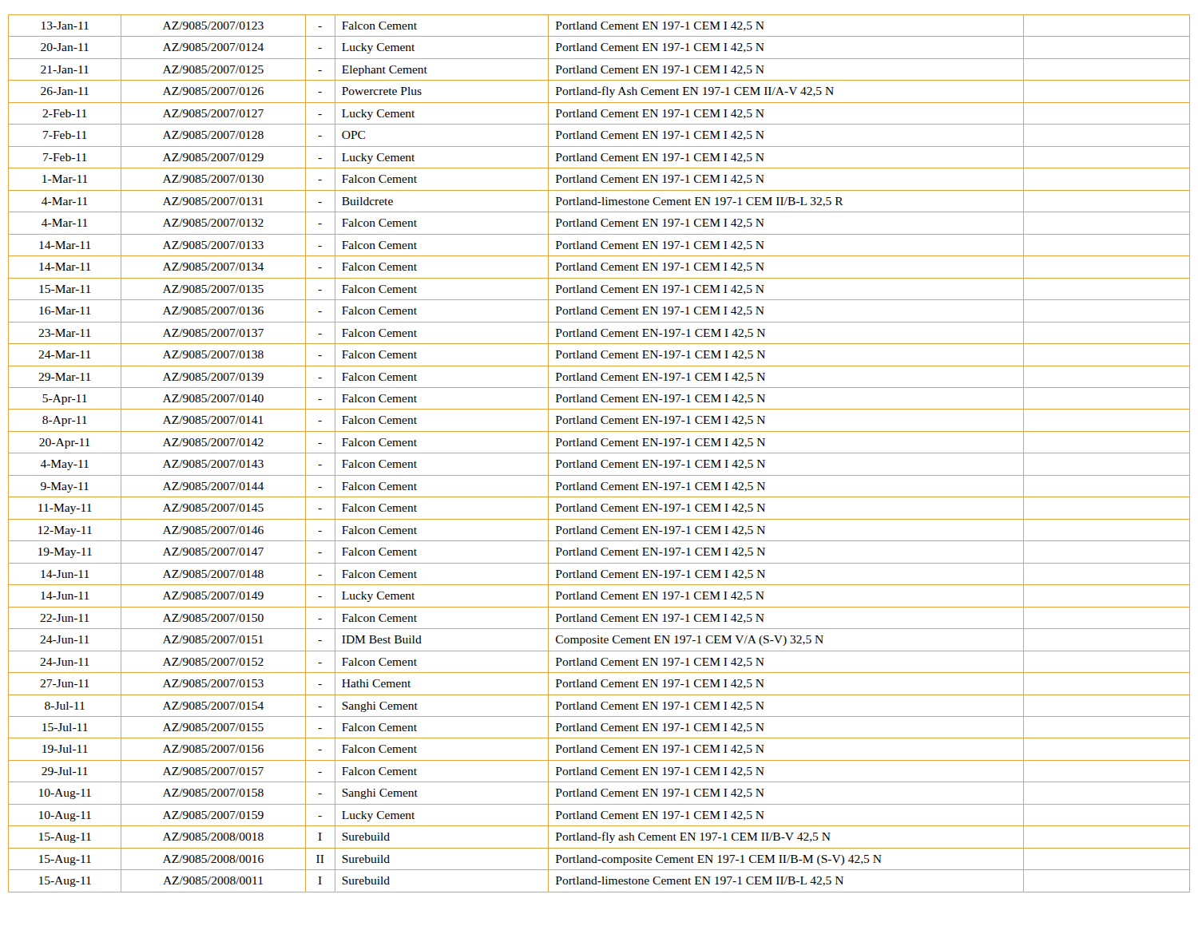| 13-Jan-11 | AZ/9085/2007/0123 | - | Falcon Cement | Portland Cement EN 197-1 CEM I 42,5 N | |
| 20-Jan-11 | AZ/9085/2007/0124 | - | Lucky Cement | Portland Cement EN 197-1 CEM I 42,5 N | |
| 21-Jan-11 | AZ/9085/2007/0125 | - | Elephant Cement | Portland Cement EN 197-1 CEM I 42,5 N | |
| 26-Jan-11 | AZ/9085/2007/0126 | - | Powercrete Plus | Portland-fly Ash Cement EN 197-1 CEM II/A-V 42,5 N | |
| 2-Feb-11 | AZ/9085/2007/0127 | - | Lucky Cement | Portland Cement EN 197-1 CEM I 42,5 N | |
| 7-Feb-11 | AZ/9085/2007/0128 | - | OPC | Portland Cement EN 197-1 CEM I 42,5 N | |
| 7-Feb-11 | AZ/9085/2007/0129 | - | Lucky Cement | Portland Cement EN 197-1 CEM I 42,5 N | |
| 1-Mar-11 | AZ/9085/2007/0130 | - | Falcon Cement | Portland Cement EN 197-1 CEM I 42,5 N | |
| 4-Mar-11 | AZ/9085/2007/0131 | - | Buildcrete | Portland-limestone Cement EN 197-1 CEM II/B-L 32,5 R | |
| 4-Mar-11 | AZ/9085/2007/0132 | - | Falcon Cement | Portland Cement EN 197-1 CEM I 42,5 N | |
| 14-Mar-11 | AZ/9085/2007/0133 | - | Falcon Cement | Portland Cement EN 197-1 CEM I 42,5 N | |
| 14-Mar-11 | AZ/9085/2007/0134 | - | Falcon Cement | Portland Cement EN 197-1 CEM I 42,5 N | |
| 15-Mar-11 | AZ/9085/2007/0135 | - | Falcon Cement | Portland Cement EN 197-1 CEM I 42,5 N | |
| 16-Mar-11 | AZ/9085/2007/0136 | - | Falcon Cement | Portland Cement EN 197-1 CEM I 42,5 N | |
| 23-Mar-11 | AZ/9085/2007/0137 | - | Falcon Cement | Portland Cement EN-197-1 CEM I 42,5 N | |
| 24-Mar-11 | AZ/9085/2007/0138 | - | Falcon Cement | Portland Cement EN-197-1 CEM I 42,5 N | |
| 29-Mar-11 | AZ/9085/2007/0139 | - | Falcon Cement | Portland Cement EN-197-1 CEM I 42,5 N | |
| 5-Apr-11 | AZ/9085/2007/0140 | - | Falcon Cement | Portland Cement EN-197-1 CEM I 42,5 N | |
| 8-Apr-11 | AZ/9085/2007/0141 | - | Falcon Cement | Portland Cement EN-197-1 CEM I 42,5 N | |
| 20-Apr-11 | AZ/9085/2007/0142 | - | Falcon Cement | Portland Cement EN-197-1 CEM I 42,5 N | |
| 4-May-11 | AZ/9085/2007/0143 | - | Falcon Cement | Portland Cement EN-197-1 CEM I 42,5 N | |
| 9-May-11 | AZ/9085/2007/0144 | - | Falcon Cement | Portland Cement EN-197-1 CEM I 42,5 N | |
| 11-May-11 | AZ/9085/2007/0145 | - | Falcon Cement | Portland Cement EN-197-1 CEM I 42,5 N | |
| 12-May-11 | AZ/9085/2007/0146 | - | Falcon Cement | Portland Cement EN-197-1 CEM I 42,5 N | |
| 19-May-11 | AZ/9085/2007/0147 | - | Falcon Cement | Portland Cement EN-197-1 CEM I 42,5 N | |
| 14-Jun-11 | AZ/9085/2007/0148 | - | Falcon Cement | Portland Cement EN-197-1 CEM I 42,5 N | |
| 14-Jun-11 | AZ/9085/2007/0149 | - | Lucky Cement | Portland Cement EN 197-1 CEM I 42,5 N | |
| 22-Jun-11 | AZ/9085/2007/0150 | - | Falcon Cement | Portland Cement EN 197-1 CEM I 42,5 N | |
| 24-Jun-11 | AZ/9085/2007/0151 | - | IDM Best Build | Composite Cement EN 197-1 CEM V/A (S-V) 32,5 N | |
| 24-Jun-11 | AZ/9085/2007/0152 | - | Falcon Cement | Portland Cement EN 197-1 CEM I 42,5 N | |
| 27-Jun-11 | AZ/9085/2007/0153 | - | Hathi Cement | Portland Cement EN 197-1 CEM I 42,5 N | |
| 8-Jul-11 | AZ/9085/2007/0154 | - | Sanghi Cement | Portland Cement EN 197-1 CEM I 42,5 N | |
| 15-Jul-11 | AZ/9085/2007/0155 | - | Falcon Cement | Portland Cement EN 197-1 CEM I 42,5 N | |
| 19-Jul-11 | AZ/9085/2007/0156 | - | Falcon Cement | Portland Cement EN 197-1 CEM I 42,5 N | |
| 29-Jul-11 | AZ/9085/2007/0157 | - | Falcon Cement | Portland Cement EN 197-1 CEM I 42,5 N | |
| 10-Aug-11 | AZ/9085/2007/0158 | - | Sanghi Cement | Portland Cement EN 197-1 CEM I 42,5 N | |
| 10-Aug-11 | AZ/9085/2007/0159 | - | Lucky Cement | Portland Cement EN 197-1 CEM I 42,5 N | |
| 15-Aug-11 | AZ/9085/2008/0018 | I | Surebuild | Portland-fly ash Cement EN 197-1 CEM II/B-V 42,5 N | |
| 15-Aug-11 | AZ/9085/2008/0016 | II | Surebuild | Portland-composite Cement EN 197-1 CEM II/B-M (S-V) 42,5 N | |
| 15-Aug-11 | AZ/9085/2008/0011 | I | Surebuild | Portland-limestone Cement EN 197-1 CEM II/B-L 42,5 N | |